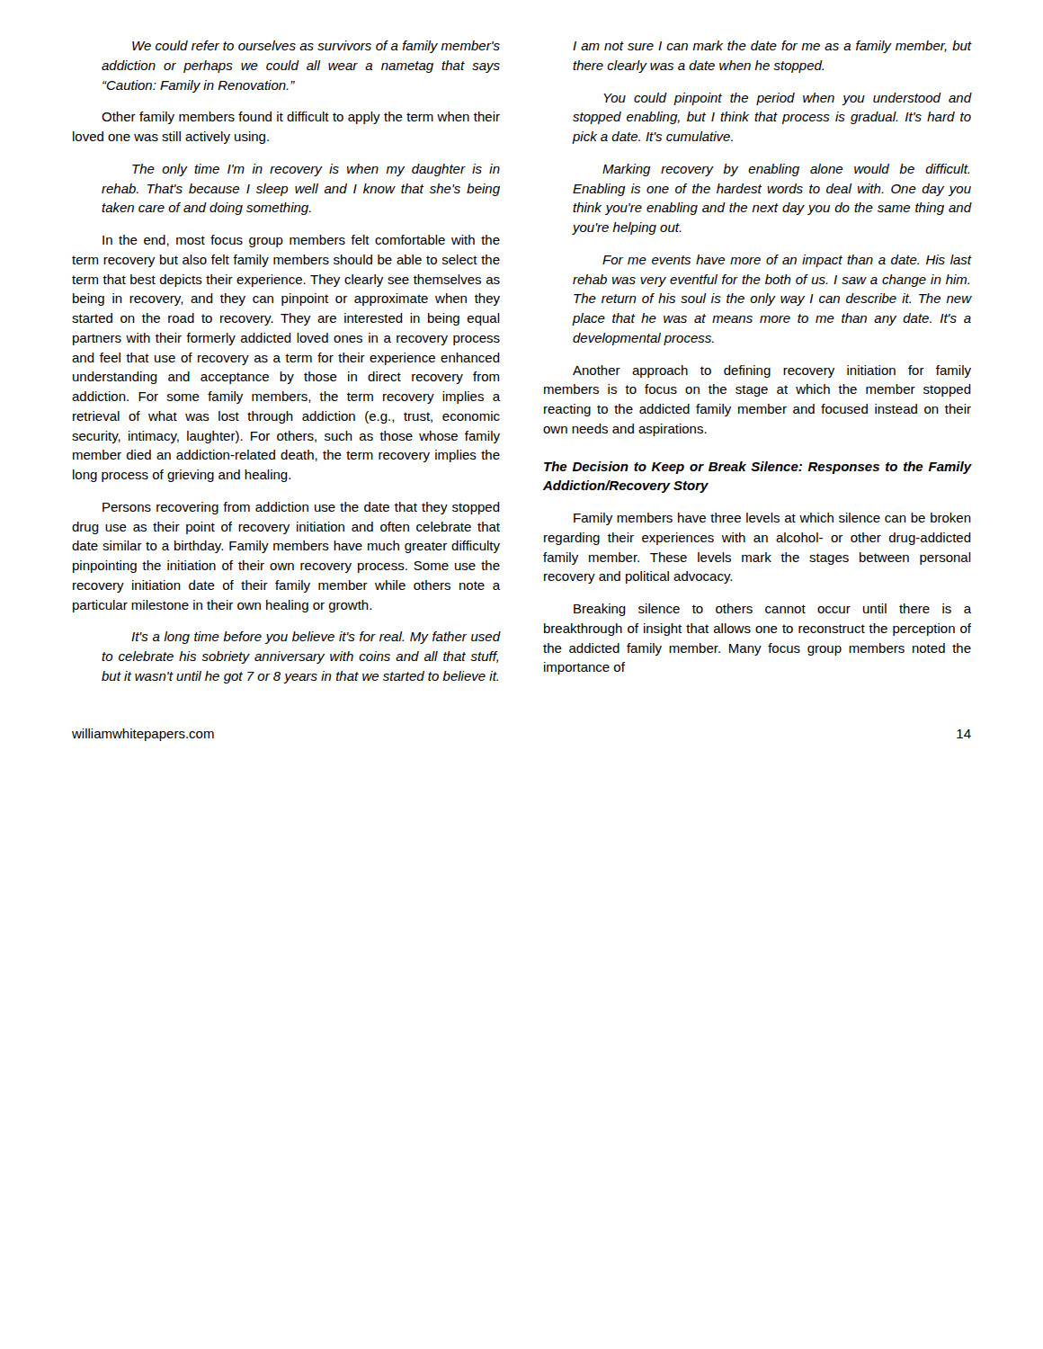We could refer to ourselves as survivors of a family member's addiction or perhaps we could all wear a nametag that says “Caution: Family in Renovation.”
Other family members found it difficult to apply the term when their loved one was still actively using.
The only time I'm in recovery is when my daughter is in rehab. That's because I sleep well and I know that she's being taken care of and doing something.
In the end, most focus group members felt comfortable with the term recovery but also felt family members should be able to select the term that best depicts their experience. They clearly see themselves as being in recovery, and they can pinpoint or approximate when they started on the road to recovery. They are interested in being equal partners with their formerly addicted loved ones in a recovery process and feel that use of recovery as a term for their experience enhanced understanding and acceptance by those in direct recovery from addiction. For some family members, the term recovery implies a retrieval of what was lost through addiction (e.g., trust, economic security, intimacy, laughter). For others, such as those whose family member died an addiction-related death, the term recovery implies the long process of grieving and healing.
Persons recovering from addiction use the date that they stopped drug use as their point of recovery initiation and often celebrate that date similar to a birthday. Family members have much greater difficulty pinpointing the initiation of their own recovery process. Some use the recovery initiation date of their family member while others note a particular milestone in their own healing or growth.
It's a long time before you believe it's for real. My father used to celebrate his sobriety anniversary with coins and all that stuff, but it wasn't until he got 7 or 8 years in that we started to believe it. I am not sure I can mark the date for me as a family member, but there clearly was a date when he stopped.
You could pinpoint the period when you understood and stopped enabling, but I think that process is gradual. It's hard to pick a date. It's cumulative.
Marking recovery by enabling alone would be difficult. Enabling is one of the hardest words to deal with. One day you think you're enabling and the next day you do the same thing and you're helping out.
For me events have more of an impact than a date. His last rehab was very eventful for the both of us. I saw a change in him. The return of his soul is the only way I can describe it. The new place that he was at means more to me than any date. It's a developmental process.
Another approach to defining recovery initiation for family members is to focus on the stage at which the member stopped reacting to the addicted family member and focused instead on their own needs and aspirations.
The Decision to Keep or Break Silence: Responses to the Family Addiction/Recovery Story
Family members have three levels at which silence can be broken regarding their experiences with an alcohol- or other drug-addicted family member. These levels mark the stages between personal recovery and political advocacy.
Breaking silence to others cannot occur until there is a breakthrough of insight that allows one to reconstruct the perception of the addicted family member. Many focus group members noted the importance of
williamwhitepapers.com
14